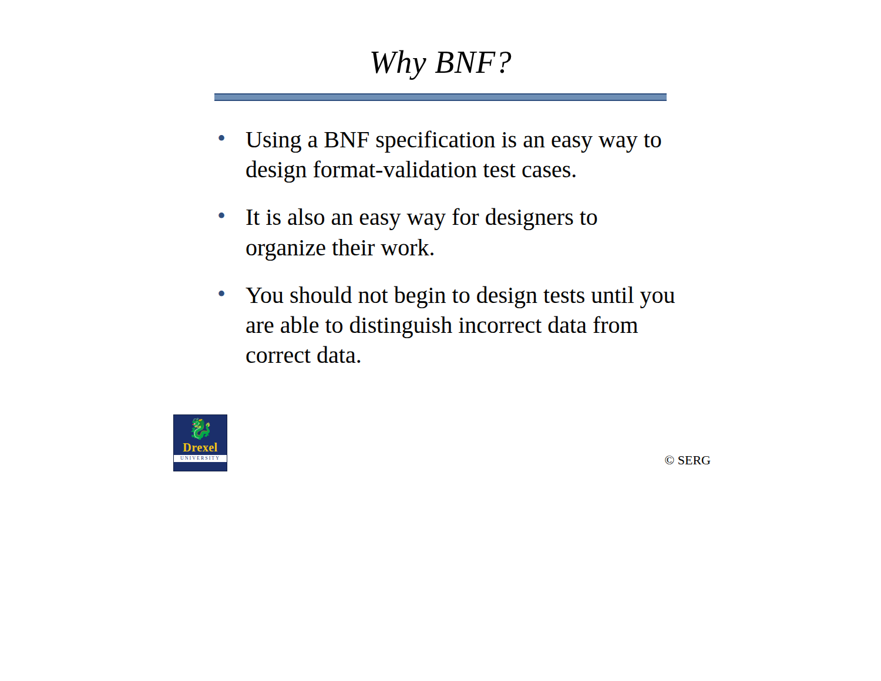Why BNF?
Using a BNF specification is an easy way to design format-validation test cases.
It is also an easy way for designers to organize their work.
You should not begin to design tests until you are able to distinguish incorrect data from correct data.
🐉 Drexel UNIVERSITY
© SERG